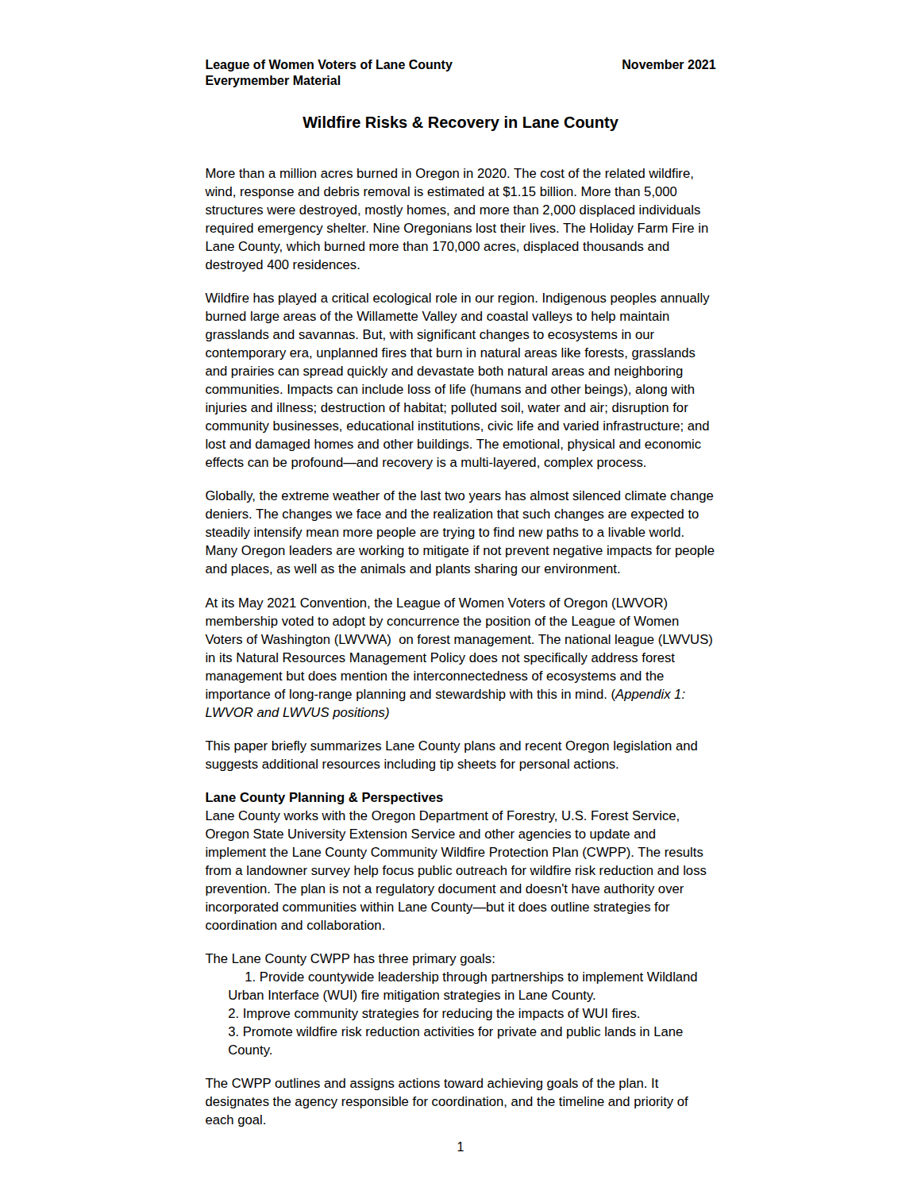League of Women Voters of Lane County
Everymember Material
November 2021
Wildfire Risks & Recovery in Lane County
More than a million acres burned in Oregon in 2020. The cost of the related wildfire, wind, response and debris removal is estimated at $1.15 billion. More than 5,000 structures were destroyed, mostly homes, and more than 2,000 displaced individuals required emergency shelter. Nine Oregonians lost their lives. The Holiday Farm Fire in Lane County, which burned more than 170,000 acres, displaced thousands and destroyed 400 residences.
Wildfire has played a critical ecological role in our region. Indigenous peoples annually burned large areas of the Willamette Valley and coastal valleys to help maintain grasslands and savannas. But, with significant changes to ecosystems in our contemporary era, unplanned fires that burn in natural areas like forests, grasslands and prairies can spread quickly and devastate both natural areas and neighboring communities. Impacts can include loss of life (humans and other beings), along with injuries and illness; destruction of habitat; polluted soil, water and air; disruption for community businesses, educational institutions, civic life and varied infrastructure; and lost and damaged homes and other buildings. The emotional, physical and economic effects can be profound—and recovery is a multi-layered, complex process.
Globally, the extreme weather of the last two years has almost silenced climate change deniers. The changes we face and the realization that such changes are expected to steadily intensify mean more people are trying to find new paths to a livable world. Many Oregon leaders are working to mitigate if not prevent negative impacts for people and places, as well as the animals and plants sharing our environment.
At its May 2021 Convention, the League of Women Voters of Oregon (LWVOR) membership voted to adopt by concurrence the position of the League of Women Voters of Washington (LWVWA) on forest management. The national league (LWVUS) in its Natural Resources Management Policy does not specifically address forest management but does mention the interconnectedness of ecosystems and the importance of long-range planning and stewardship with this in mind. (Appendix 1: LWVOR and LWVUS positions)
This paper briefly summarizes Lane County plans and recent Oregon legislation and suggests additional resources including tip sheets for personal actions.
Lane County Planning & Perspectives
Lane County works with the Oregon Department of Forestry, U.S. Forest Service, Oregon State University Extension Service and other agencies to update and implement the Lane County Community Wildfire Protection Plan (CWPP). The results from a landowner survey help focus public outreach for wildfire risk reduction and loss prevention. The plan is not a regulatory document and doesn't have authority over incorporated communities within Lane County—but it does outline strategies for coordination and collaboration.
The Lane County CWPP has three primary goals:
1. Provide countywide leadership through partnerships to implement Wildland Urban Interface (WUI) fire mitigation strategies in Lane County.
2. Improve community strategies for reducing the impacts of WUI fires.
3. Promote wildfire risk reduction activities for private and public lands in Lane County.
The CWPP outlines and assigns actions toward achieving goals of the plan. It designates the agency responsible for coordination, and the timeline and priority of each goal.
1